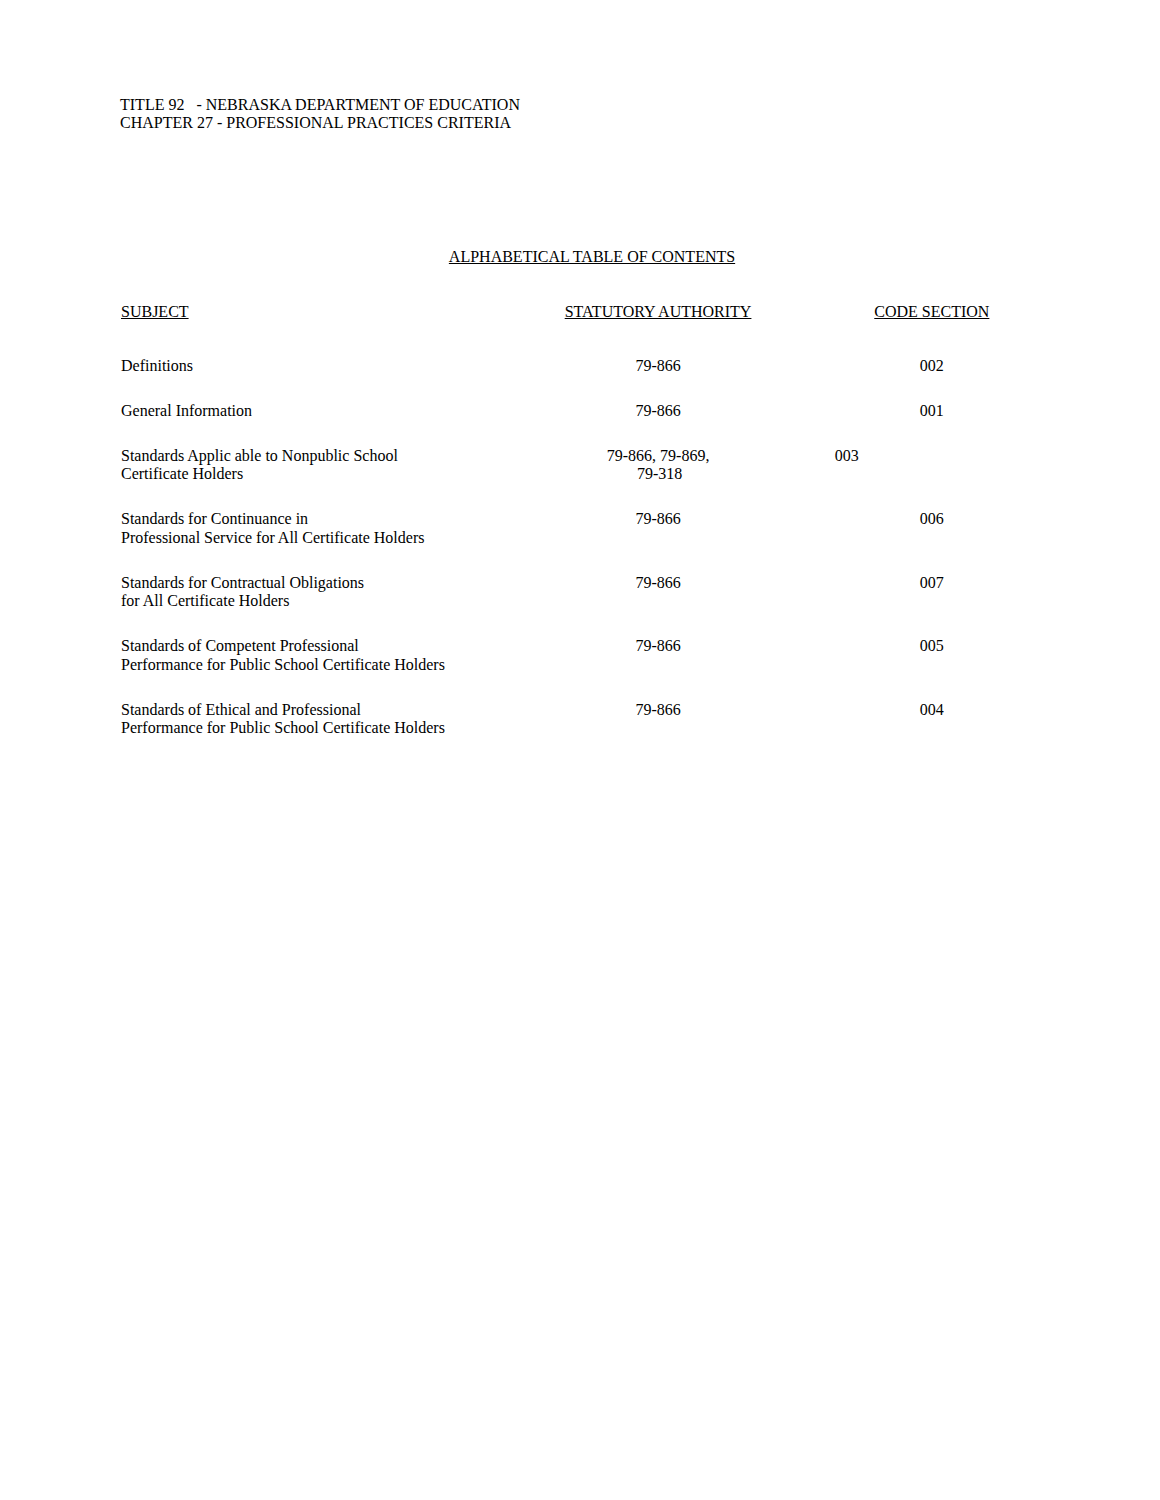TITLE 92 - NEBRASKA DEPARTMENT OF EDUCATION
CHAPTER 27 - PROFESSIONAL PRACTICES CRITERIA
ALPHABETICAL TABLE OF CONTENTS
| SUBJECT | STATUTORY AUTHORITY | CODE SECTION |
| --- | --- | --- |
| Definitions | 79-866 | 002 |
| General Information | 79-866 | 001 |
| Standards Applic able to Nonpublic School Certificate Holders | 79-866, 79-869, 79-318 | 003 |
| Standards for Continuance in Professional Service for All Certificate Holders | 79-866 | 006 |
| Standards for Contractual Obligations for All Certificate Holders | 79-866 | 007 |
| Standards of Competent Professional Performance for Public School Certificate Holders | 79-866 | 005 |
| Standards of Ethical and Professional Performance for Public School Certificate Holders | 79-866 | 004 |